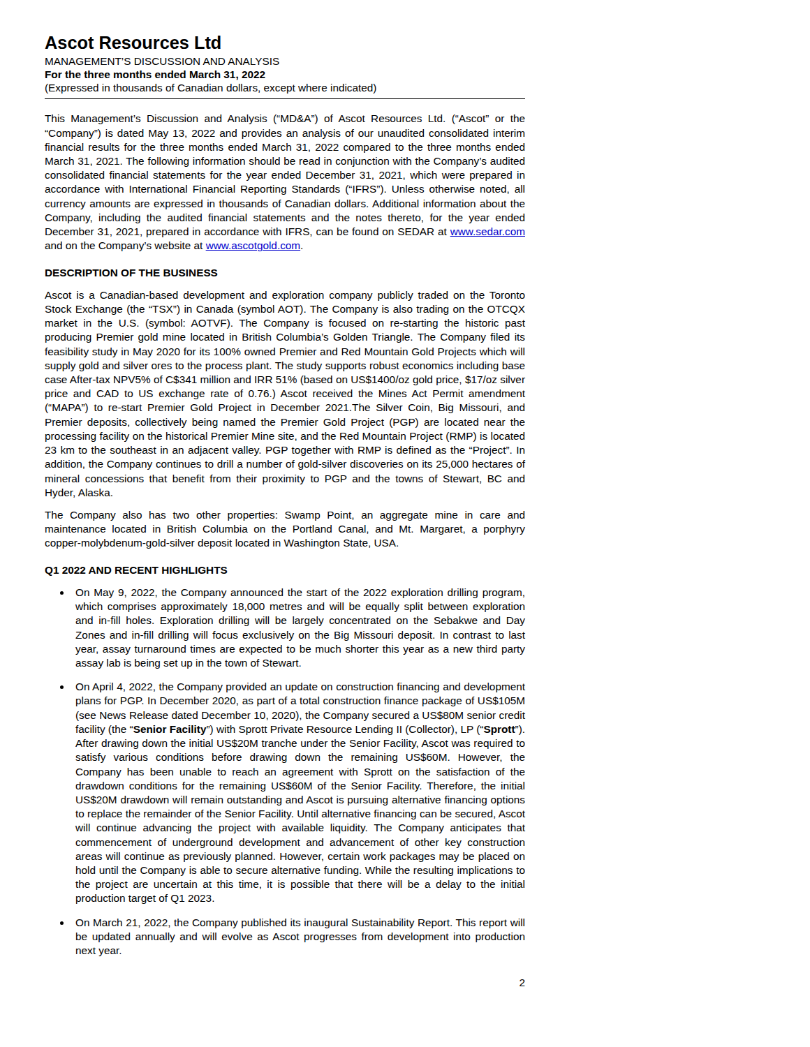Ascot Resources Ltd
MANAGEMENT’S DISCUSSION AND ANALYSIS
For the three months ended March 31, 2022
(Expressed in thousands of Canadian dollars, except where indicated)
This Management’s Discussion and Analysis (“MD&A”) of Ascot Resources Ltd. (“Ascot” or the “Company”) is dated May 13, 2022 and provides an analysis of our unaudited consolidated interim financial results for the three months ended March 31, 2022 compared to the three months ended March 31, 2021. The following information should be read in conjunction with the Company’s audited consolidated financial statements for the year ended December 31, 2021, which were prepared in accordance with International Financial Reporting Standards (“IFRS”). Unless otherwise noted, all currency amounts are expressed in thousands of Canadian dollars. Additional information about the Company, including the audited financial statements and the notes thereto, for the year ended December 31, 2021, prepared in accordance with IFRS, can be found on SEDAR at www.sedar.com and on the Company’s website at www.ascotgold.com.
DESCRIPTION OF THE BUSINESS
Ascot is a Canadian-based development and exploration company publicly traded on the Toronto Stock Exchange (the “TSX”) in Canada (symbol AOT). The Company is also trading on the OTCQX market in the U.S. (symbol: AOTVF). The Company is focused on re-starting the historic past producing Premier gold mine located in British Columbia’s Golden Triangle. The Company filed its feasibility study in May 2020 for its 100% owned Premier and Red Mountain Gold Projects which will supply gold and silver ores to the process plant. The study supports robust economics including base case After-tax NPV5% of C$341 million and IRR 51% (based on US$1400/oz gold price, $17/oz silver price and CAD to US exchange rate of 0.76.) Ascot received the Mines Act Permit amendment (“MAPA”) to re-start Premier Gold Project in December 2021.The Silver Coin, Big Missouri, and Premier deposits, collectively being named the Premier Gold Project (PGP) are located near the processing facility on the historical Premier Mine site, and the Red Mountain Project (RMP) is located 23 km to the southeast in an adjacent valley. PGP together with RMP is defined as the “Project”. In addition, the Company continues to drill a number of gold-silver discoveries on its 25,000 hectares of mineral concessions that benefit from their proximity to PGP and the towns of Stewart, BC and Hyder, Alaska.
The Company also has two other properties: Swamp Point, an aggregate mine in care and maintenance located in British Columbia on the Portland Canal, and Mt. Margaret, a porphyry copper-molybdenum-gold-silver deposit located in Washington State, USA.
Q1 2022 AND RECENT HIGHLIGHTS
On May 9, 2022, the Company announced the start of the 2022 exploration drilling program, which comprises approximately 18,000 metres and will be equally split between exploration and in-fill holes. Exploration drilling will be largely concentrated on the Sebakwe and Day Zones and in-fill drilling will focus exclusively on the Big Missouri deposit. In contrast to last year, assay turnaround times are expected to be much shorter this year as a new third party assay lab is being set up in the town of Stewart.
On April 4, 2022, the Company provided an update on construction financing and development plans for PGP. In December 2020, as part of a total construction finance package of US$105M (see News Release dated December 10, 2020), the Company secured a US$80M senior credit facility (the “Senior Facility”) with Sprott Private Resource Lending II (Collector), LP (“Sprott”). After drawing down the initial US$20M tranche under the Senior Facility, Ascot was required to satisfy various conditions before drawing down the remaining US$60M. However, the Company has been unable to reach an agreement with Sprott on the satisfaction of the drawdown conditions for the remaining US$60M of the Senior Facility. Therefore, the initial US$20M drawdown will remain outstanding and Ascot is pursuing alternative financing options to replace the remainder of the Senior Facility. Until alternative financing can be secured, Ascot will continue advancing the project with available liquidity. The Company anticipates that commencement of underground development and advancement of other key construction areas will continue as previously planned. However, certain work packages may be placed on hold until the Company is able to secure alternative funding. While the resulting implications to the project are uncertain at this time, it is possible that there will be a delay to the initial production target of Q1 2023.
On March 21, 2022, the Company published its inaugural Sustainability Report. This report will be updated annually and will evolve as Ascot progresses from development into production next year.
2